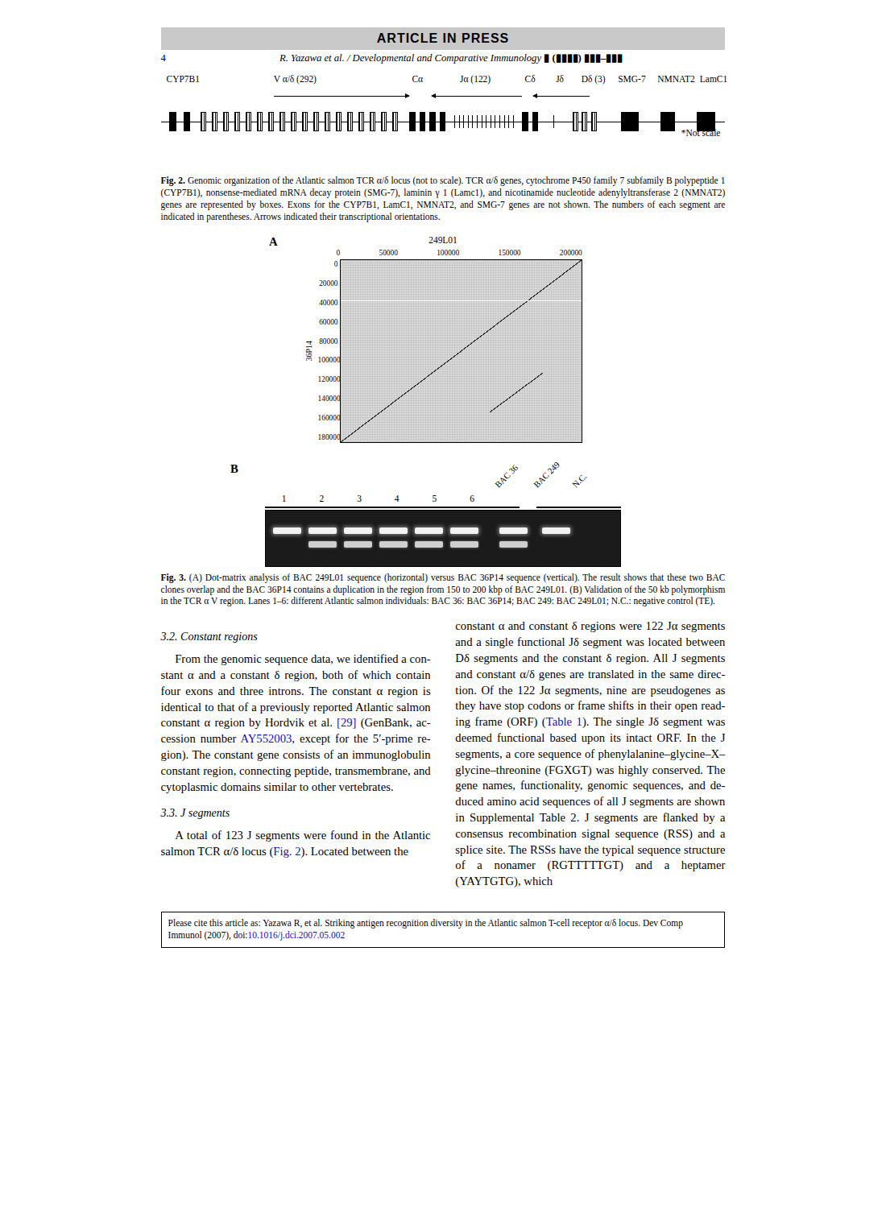ARTICLE IN PRESS
4 R. Yazawa et al. / Developmental and Comparative Immunology ▮ (▮▮▮▮) ▮▮▮–▮▮▮
CYP7B1 V α/δ (292) Cα Jα (122) Cδ Jδ Dδ (3) SMG-7 NMNAT2 LamC1
*Not scale
Fig. 2. Genomic organization of the Atlantic salmon TCR α/δ locus (not to scale). TCR α/δ genes, cytochrome P450 family 7 subfamily B polypeptide 1 (CYP7B1), nonsense-mediated mRNA decay protein (SMG-7), laminin γ 1 (Lamc1), and nicotinamide nucleotide adenylyltransferase 2 (NMNAT2) genes are represented by boxes. Exons for the CYP7B1, LamC1, NMNAT2, and SMG-7 genes are not shown. The numbers of each segment are indicated in parentheses. Arrows indicated their transcriptional orientations.
A
249L01
050000100000150000200000
36P14
0 20000 40000 60000 80000 100000 120000 140000 160000 180000
B
BAC 36
BAC 249
N.C.
1
2
3
4
5
6
Fig. 3. (A) Dot-matrix analysis of BAC 249L01 sequence (horizontal) versus BAC 36P14 sequence (vertical). The result shows that these two BAC clones overlap and the BAC 36P14 contains a duplication in the region from 150 to 200 kbp of BAC 249L01. (B) Validation of the 50 kb polymorphism in the TCR α V region. Lanes 1–6: different Atlantic salmon individuals: BAC 36: BAC 36P14; BAC 249: BAC 249L01; N.C.: negative control (TE).
3.2. Constant regions
From the genomic sequence data, we identified a constant α and a constant δ region, both of which contain four exons and three introns. The constant α region is identical to that of a previously reported Atlantic salmon constant α region by Hordvik et al. [29] (GenBank, accession number AY552003, except for the 5′-prime region). The constant gene consists of an immunoglobulin constant region, connecting peptide, transmembrane, and cytoplasmic domains similar to other vertebrates.
3.3. J segments
A total of 123 J segments were found in the Atlantic salmon TCR α/δ locus (Fig. 2). Located between the
constant α and constant δ regions were 122 Jα segments and a single functional Jδ segment was located between Dδ segments and the constant δ region. All J segments and constant α/δ genes are translated in the same direction. Of the 122 Jα segments, nine are pseudogenes as they have stop codons or frame shifts in their open reading frame (ORF) (Table 1). The single Jδ segment was deemed functional based upon its intact ORF. In the J segments, a core sequence of phenylalanine–glycine–X–glycine–threonine (FGXGT) was highly conserved. The gene names, functionality, genomic sequences, and deduced amino acid sequences of all J segments are shown in Supplemental Table 2. J segments are flanked by a consensus recombination signal sequence (RSS) and a splice site. The RSSs have the typical sequence structure of a nonamer (RGTTTTTGT) and a heptamer (YAYTGTG), which
Please cite this article as: Yazawa R, et al. Striking antigen recognition diversity in the Atlantic salmon T-cell receptor α/δ locus. Dev Comp Immunol (2007), doi:10.1016/j.dci.2007.05.002